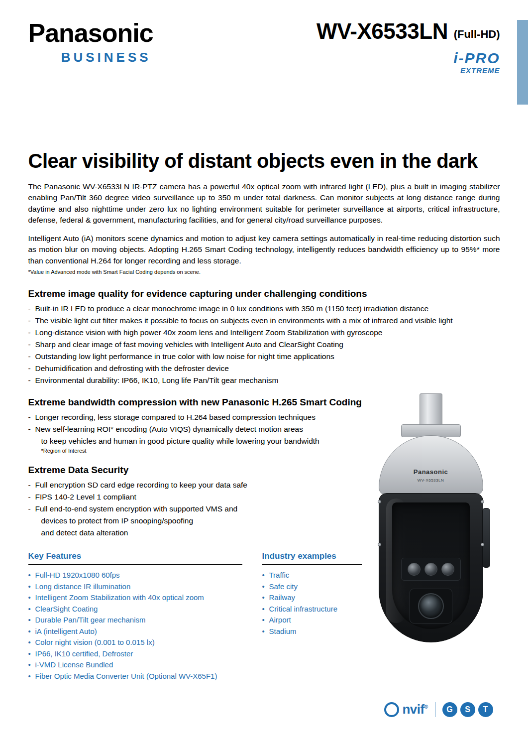Panasonic
BUSINESS
WV-X6533LN (Full-HD)
i-PRO
EXTREME
Clear visibility of distant objects even in the dark
The Panasonic WV-X6533LN IR-PTZ camera has a powerful 40x optical zoom with infrared light (LED), plus a built in imaging stabilizer enabling Pan/Tilt 360 degree video surveillance up to 350 m under total darkness. Can monitor subjects at long distance range during daytime and also nighttime under zero lux no lighting environment suitable for perimeter surveillance at airports, critical infrastructure, defense, federal & government, manufacturing facilities, and for general city/road surveillance purposes.
Intelligent Auto (iA) monitors scene dynamics and motion to adjust key camera settings automatically in real-time reducing distortion such as motion blur on moving objects. Adopting H.265 Smart Coding technology, intelligently reduces bandwidth efficiency up to 95%* more than conventional H.264 for longer recording and less storage.
*Value in Advanced mode with Smart Facial Coding depends on scene.
Extreme image quality for evidence capturing under challenging conditions
Built-in IR LED to produce a clear monochrome image in 0 lux conditions with 350 m (1150 feet) irradiation distance
The visible light cut filter makes it possible to focus on subjects even in environments with a mix of infrared and visible light
Long-distance vision with high power 40x zoom lens and Intelligent Zoom Stabilization with gyroscope
Sharp and clear image of fast moving vehicles with Intelligent Auto and ClearSight Coating
Outstanding low light performance in true color with low noise for night time applications
Dehumidification and defrosting with the defroster device
Environmental durability: IP66, IK10, Long life Pan/Tilt gear mechanism
Extreme bandwidth compression with new Panasonic H.265 Smart Coding
Longer recording, less storage compared to H.264 based compression techniques
New self-learning ROI* encoding (Auto VIQS) dynamically detect motion areas
to keep vehicles and human in good picture quality while lowering your bandwidth
*Region of Interest
Extreme Data Security
Full encryption SD card edge recording to keep your data safe
FIPS 140-2 Level 1 compliant
Full end-to-end system encryption with supported VMS and
devices to protect from IP snooping/spoofing
and detect data alteration
Key Features
Full-HD 1920x1080 60fps
Long distance IR illumination
Intelligent Zoom Stabilization with 40x optical zoom
ClearSight Coating
Durable Pan/Tilt gear mechanism
iA (intelligent Auto)
Color night vision (0.001 to 0.015 lx)
IP66, IK10 certified, Defroster
i-VMD License Bundled
Fiber Optic Media Converter Unit (Optional WV-X65F1)
Industry examples
Traffic
Safe city
Railway
Critical infrastructure
Airport
Stadium
Panasonic
WV-X6533LN
nvif®
GST